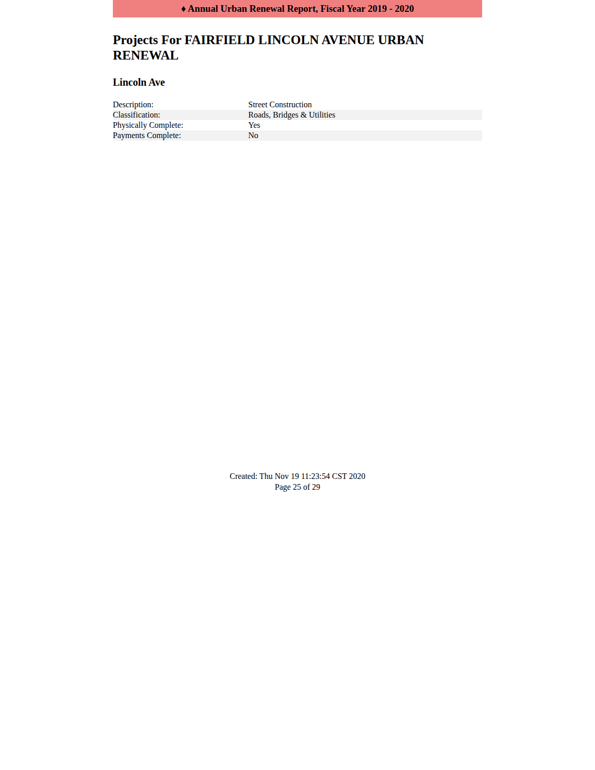♦ Annual Urban Renewal Report, Fiscal Year 2019 - 2020
Projects For FAIRFIELD LINCOLN AVENUE URBAN RENEWAL
Lincoln Ave
| Description: | Street Construction |
| Classification: | Roads, Bridges & Utilities |
| Physically Complete: | Yes |
| Payments Complete: | No |
Created: Thu Nov 19 11:23:54 CST 2020
Page 25 of 29